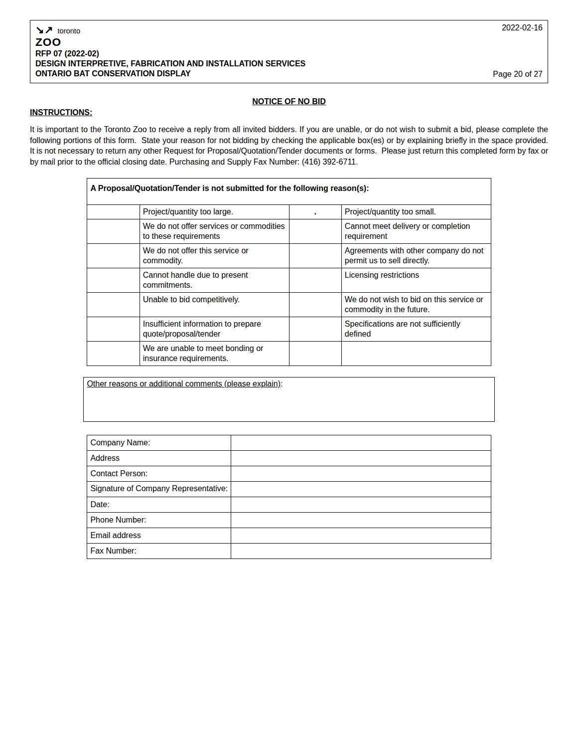2022-02-16
↘↗ toronto
ZOO
RFP 07 (2022-02)
DESIGN INTERPRETIVE, FABRICATION AND INSTALLATION SERVICES
ONTARIO BAT CONSERVATION DISPLAY
Page 20 of 27
NOTICE OF NO BID
INSTRUCTIONS:
It is important to the Toronto Zoo to receive a reply from all invited bidders. If you are unable, or do not wish to submit a bid, please complete the following portions of this form. State your reason for not bidding by checking the applicable box(es) or by explaining briefly in the space provided. It is not necessary to return any other Request for Proposal/Quotation/Tender documents or forms. Please just return this completed form by fax or by mail prior to the official closing date. Purchasing and Supply Fax Number: (416) 392-6711.
| A Proposal/Quotation/Tender is not submitted for the following reason(s): |
| | Project/quantity too large. | . | Project/quantity too small. |
| | We do not offer services or commodities to these requirements | | Cannot meet delivery or completion requirement |
| | We do not offer this service or commodity. | | Agreements with other company do not permit us to sell directly. |
| | Cannot handle due to present commitments. | | Licensing restrictions |
| | Unable to bid competitively. | | We do not wish to bid on this service or commodity in the future. |
| | Insufficient information to prepare quote/proposal/tender | | Specifications are not sufficiently defined |
| | We are unable to meet bonding or insurance requirements. | | |
Other reasons or additional comments (please explain):
| Company Name: | |
| Address | |
| Contact Person: | |
| Signature of Company Representative: | |
| Date: | |
| Phone Number: | |
| Email address | |
| Fax Number: | |